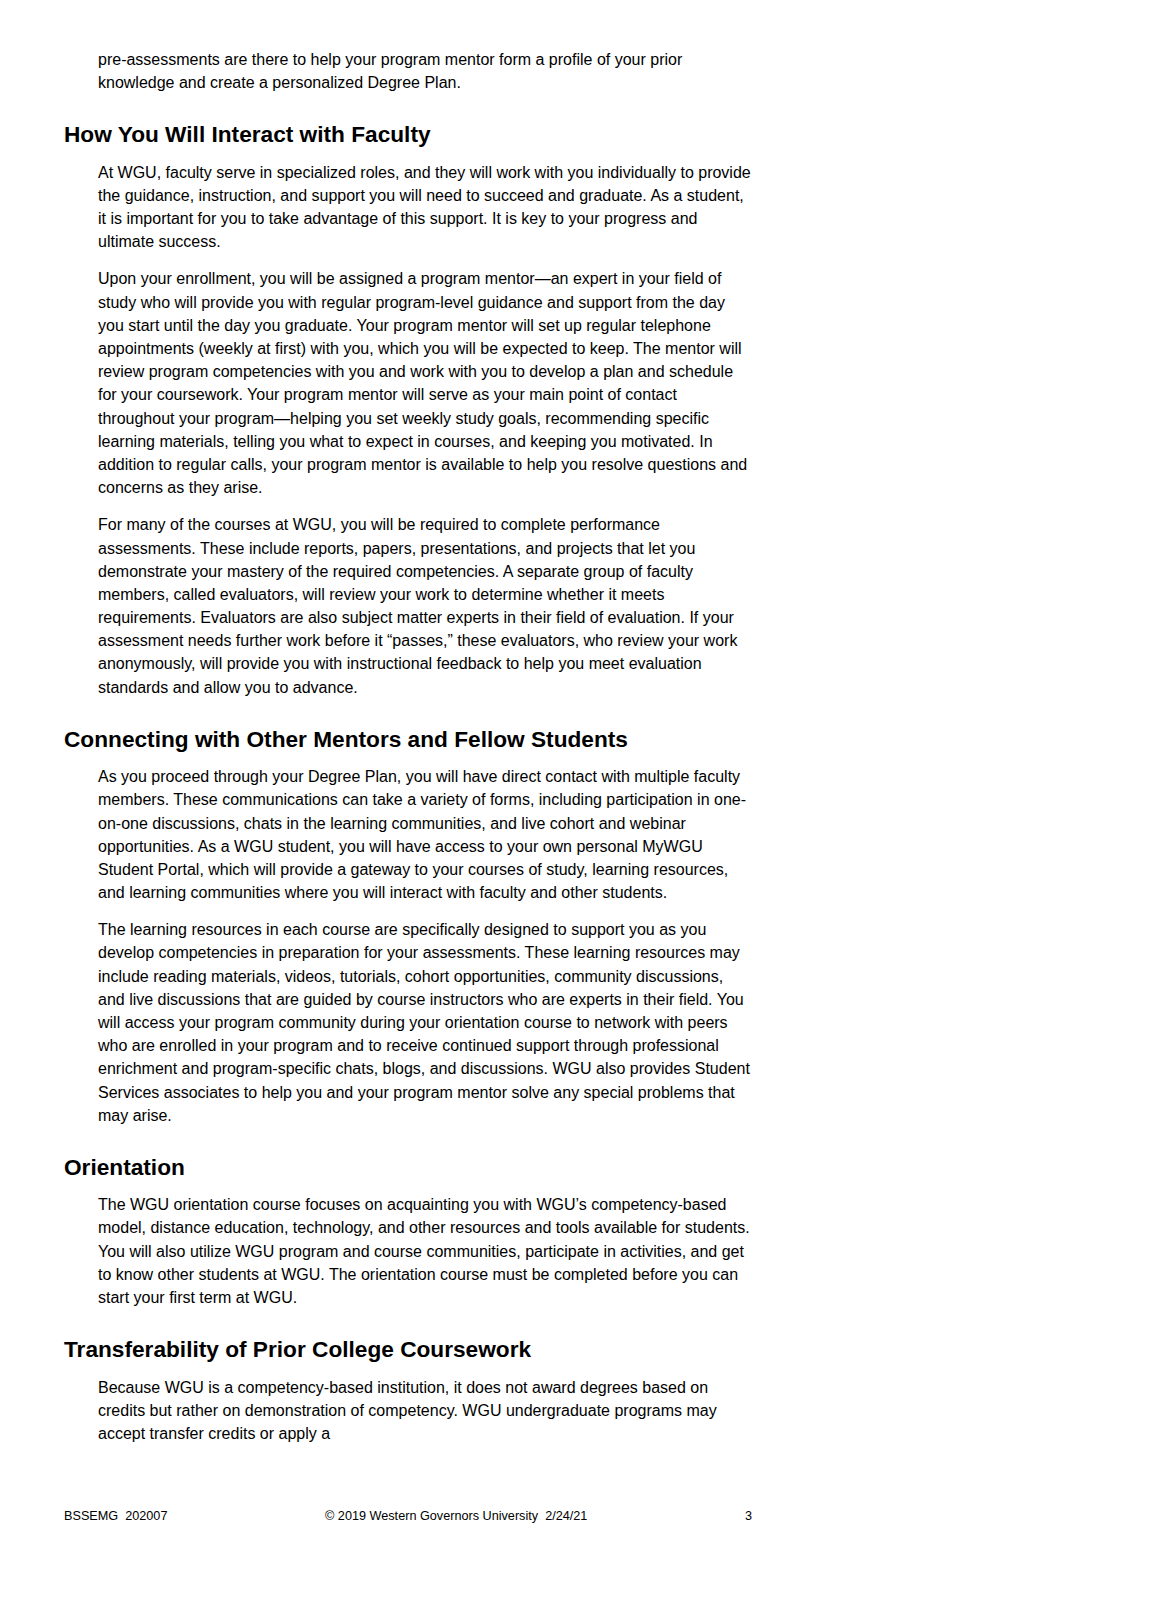pre-assessments are there to help your program mentor form a profile of your prior knowledge and create a personalized Degree Plan.
How You Will Interact with Faculty
At WGU, faculty serve in specialized roles, and they will work with you individually to provide the guidance, instruction, and support you will need to succeed and graduate. As a student, it is important for you to take advantage of this support. It is key to your progress and ultimate success.
Upon your enrollment, you will be assigned a program mentor—an expert in your field of study who will provide you with regular program-level guidance and support from the day you start until the day you graduate. Your program mentor will set up regular telephone appointments (weekly at first) with you, which you will be expected to keep. The mentor will review program competencies with you and work with you to develop a plan and schedule for your coursework. Your program mentor will serve as your main point of contact throughout your program—helping you set weekly study goals, recommending specific learning materials, telling you what to expect in courses, and keeping you motivated. In addition to regular calls, your program mentor is available to help you resolve questions and concerns as they arise.
For many of the courses at WGU, you will be required to complete performance assessments. These include reports, papers, presentations, and projects that let you demonstrate your mastery of the required competencies. A separate group of faculty members, called evaluators, will review your work to determine whether it meets requirements. Evaluators are also subject matter experts in their field of evaluation. If your assessment needs further work before it “passes,” these evaluators, who review your work anonymously, will provide you with instructional feedback to help you meet evaluation standards and allow you to advance.
Connecting with Other Mentors and Fellow Students
As you proceed through your Degree Plan, you will have direct contact with multiple faculty members. These communications can take a variety of forms, including participation in one-on-one discussions, chats in the learning communities, and live cohort and webinar opportunities. As a WGU student, you will have access to your own personal MyWGU Student Portal, which will provide a gateway to your courses of study, learning resources, and learning communities where you will interact with faculty and other students.
The learning resources in each course are specifically designed to support you as you develop competencies in preparation for your assessments. These learning resources may include reading materials, videos, tutorials, cohort opportunities, community discussions, and live discussions that are guided by course instructors who are experts in their field. You will access your program community during your orientation course to network with peers who are enrolled in your program and to receive continued support through professional enrichment and program-specific chats, blogs, and discussions. WGU also provides Student Services associates to help you and your program mentor solve any special problems that may arise.
Orientation
The WGU orientation course focuses on acquainting you with WGU’s competency-based model, distance education, technology, and other resources and tools available for students. You will also utilize WGU program and course communities, participate in activities, and get to know other students at WGU. The orientation course must be completed before you can start your first term at WGU.
Transferability of Prior College Coursework
Because WGU is a competency-based institution, it does not award degrees based on credits but rather on demonstration of competency. WGU undergraduate programs may accept transfer credits or apply a
BSSEMG 202007
© 2019 Western Governors University 2/24/21
3